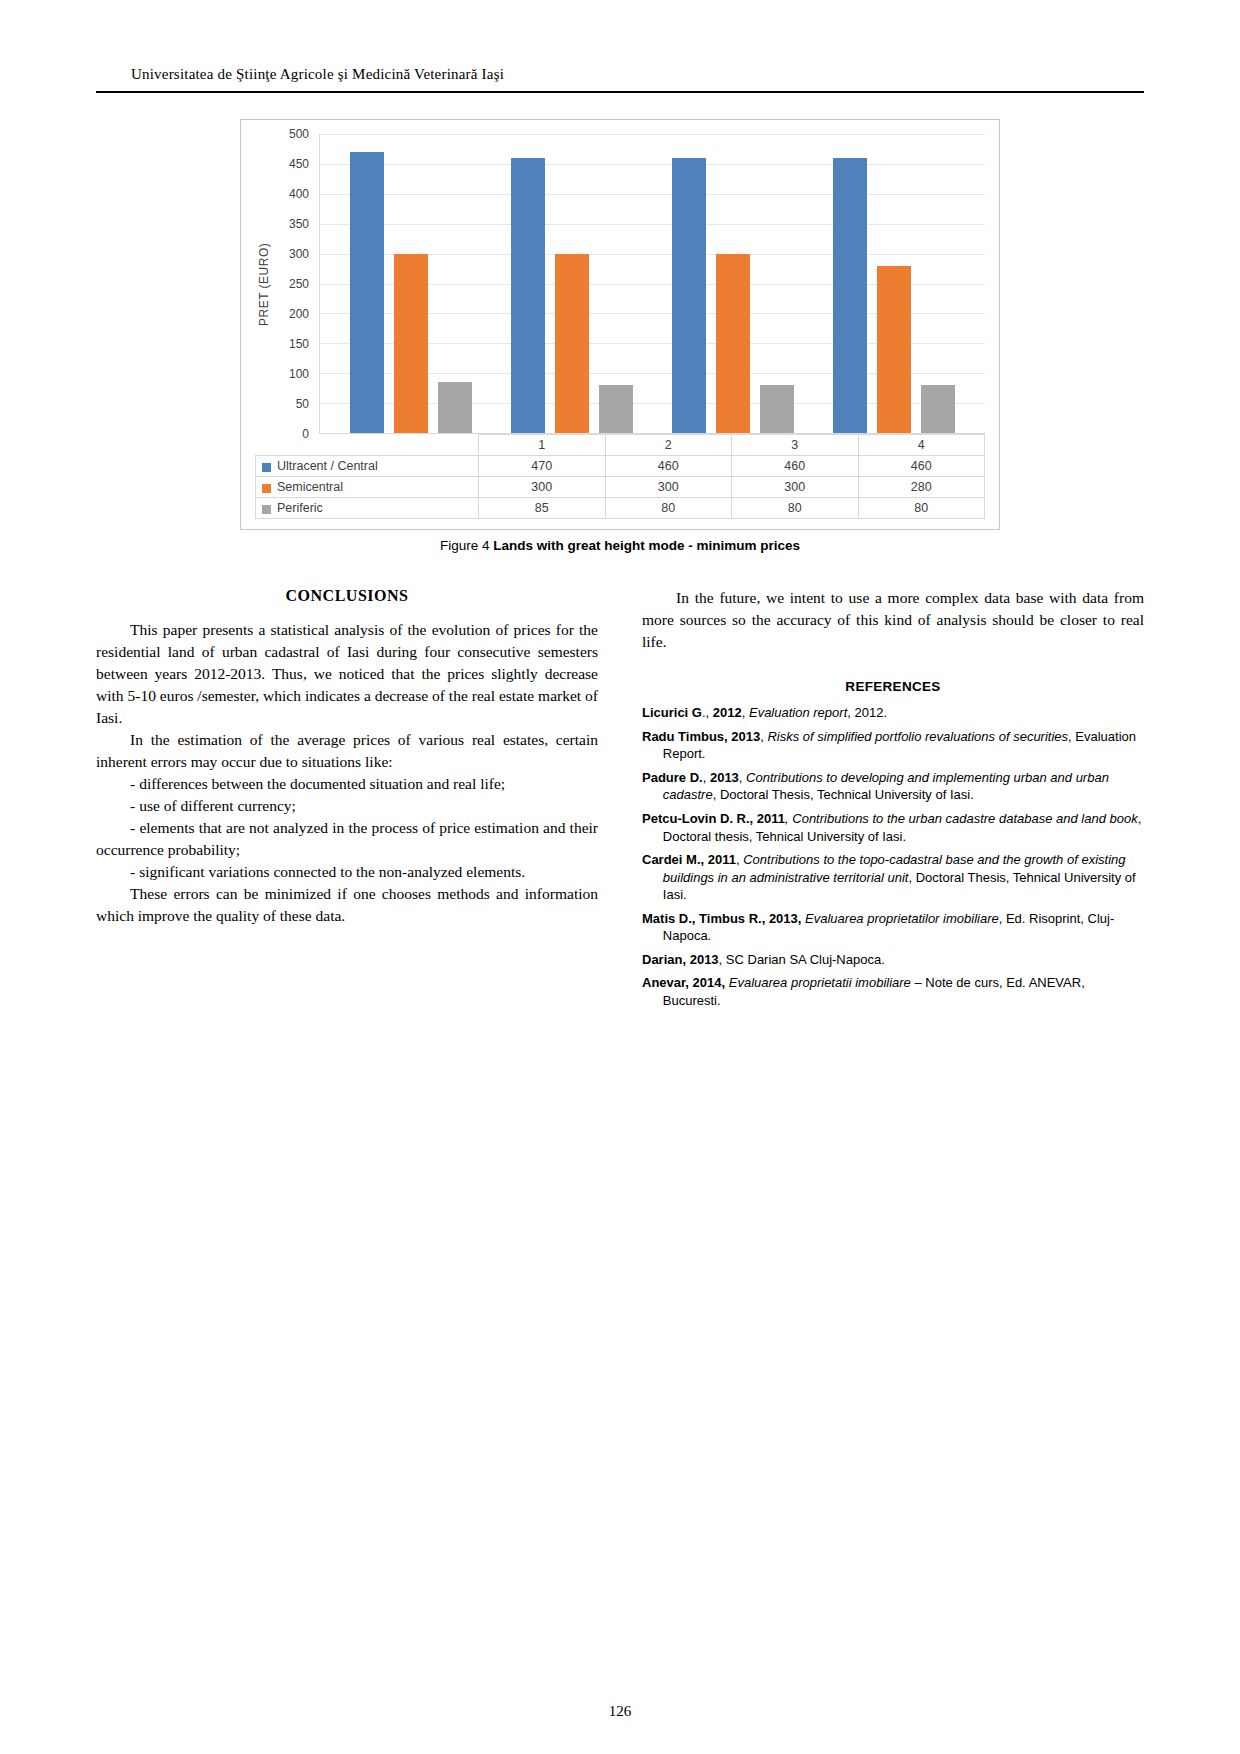Universitatea de Ştiinţe Agricole şi Medicină Veterinară Iaşi
PRET (EURO)
500 450 400 350 300 250 200 150 100 50 0
| | 1 | 2 | 3 | 4 |
| Ultracent / Central | 470 | 460 | 460 | 460 |
| Semicentral | 300 | 300 | 300 | 280 |
| Periferic | 85 | 80 | 80 | 80 |
Figure 4 Lands with great height mode - minimum prices
CONCLUSIONS
This paper presents a statistical analysis of the evolution of prices for the residential land of urban cadastral of Iasi during four consecutive semesters between years 2012-2013. Thus, we noticed that the prices slightly decrease with 5-10 euros /semester, which indicates a decrease of the real estate market of Iasi.
In the estimation of the average prices of various real estates, certain inherent errors may occur due to situations like:
- differences between the documented situation and real life;
- use of different currency;
- elements that are not analyzed in the process of price estimation and their occurrence probability;
- significant variations connected to the non-analyzed elements.
These errors can be minimized if one chooses methods and information which improve the quality of these data.
In the future, we intent to use a more complex data base with data from more sources so the accuracy of this kind of analysis should be closer to real life.
REFERENCES
Licurici G., 2012, Evaluation report, 2012.
Radu Timbus, 2013, Risks of simplified portfolio revaluations of securities, Evaluation Report.
Padure D., 2013, Contributions to developing and implementing urban and urban cadastre, Doctoral Thesis, Technical University of Iasi.
Petcu-Lovin D. R., 2011, Contributions to the urban cadastre database and land book, Doctoral thesis, Tehnical University of Iasi.
Cardei M., 2011, Contributions to the topo-cadastral base and the growth of existing buildings in an administrative territorial unit, Doctoral Thesis, Tehnical University of Iasi.
Matis D., Timbus R., 2013, Evaluarea proprietatilor imobiliare, Ed. Risoprint, Cluj-Napoca.
Darian, 2013, SC Darian SA Cluj-Napoca.
Anevar, 2014, Evaluarea proprietatii imobiliare – Note de curs, Ed. ANEVAR, Bucuresti.
126